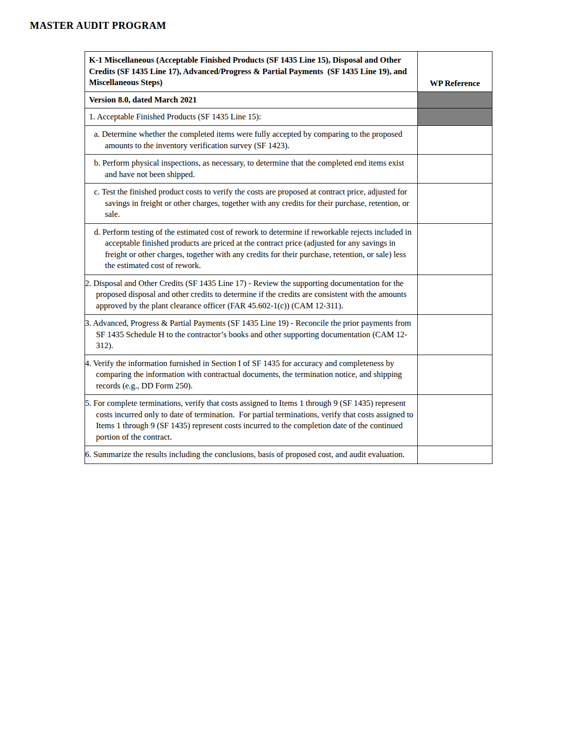MASTER AUDIT PROGRAM
| K-1 Miscellaneous (Acceptable Finished Products (SF 1435 Line 15), Disposal and Other Credits (SF 1435 Line 17), Advanced/Progress & Partial Payments (SF 1435 Line 19), and Miscellaneous Steps) | WP Reference |
| Version 8.0, dated March 2021 | |
| 1. Acceptable Finished Products (SF 1435 Line 15): | |
| a. Determine whether the completed items were fully accepted by comparing to the proposed amounts to the inventory verification survey (SF 1423). | |
| b. Perform physical inspections, as necessary, to determine that the completed end items exist and have not been shipped. | |
| c. Test the finished product costs to verify the costs are proposed at contract price, adjusted for savings in freight or other charges, together with any credits for their purchase, retention, or sale. | |
| d. Perform testing of the estimated cost of rework to determine if reworkable rejects included in acceptable finished products are priced at the contract price (adjusted for any savings in freight or other charges, together with any credits for their purchase, retention, or sale) less the estimated cost of rework. | |
| 2. Disposal and Other Credits (SF 1435 Line 17) - Review the supporting documentation for the proposed disposal and other credits to determine if the credits are consistent with the amounts approved by the plant clearance officer (FAR 45.602-1(c)) (CAM 12-311). | |
| 3. Advanced, Progress & Partial Payments (SF 1435 Line 19) - Reconcile the prior payments from SF 1435 Schedule H to the contractor’s books and other supporting documentation (CAM 12-312). | |
| 4. Verify the information furnished in Section I of SF 1435 for accuracy and completeness by comparing the information with contractual documents, the termination notice, and shipping records (e.g., DD Form 250). | |
| 5. For complete terminations, verify that costs assigned to Items 1 through 9 (SF 1435) represent costs incurred only to date of termination. For partial terminations, verify that costs assigned to Items 1 through 9 (SF 1435) represent costs incurred to the completion date of the continued portion of the contract. | |
| 6. Summarize the results including the conclusions, basis of proposed cost, and audit evaluation. | |